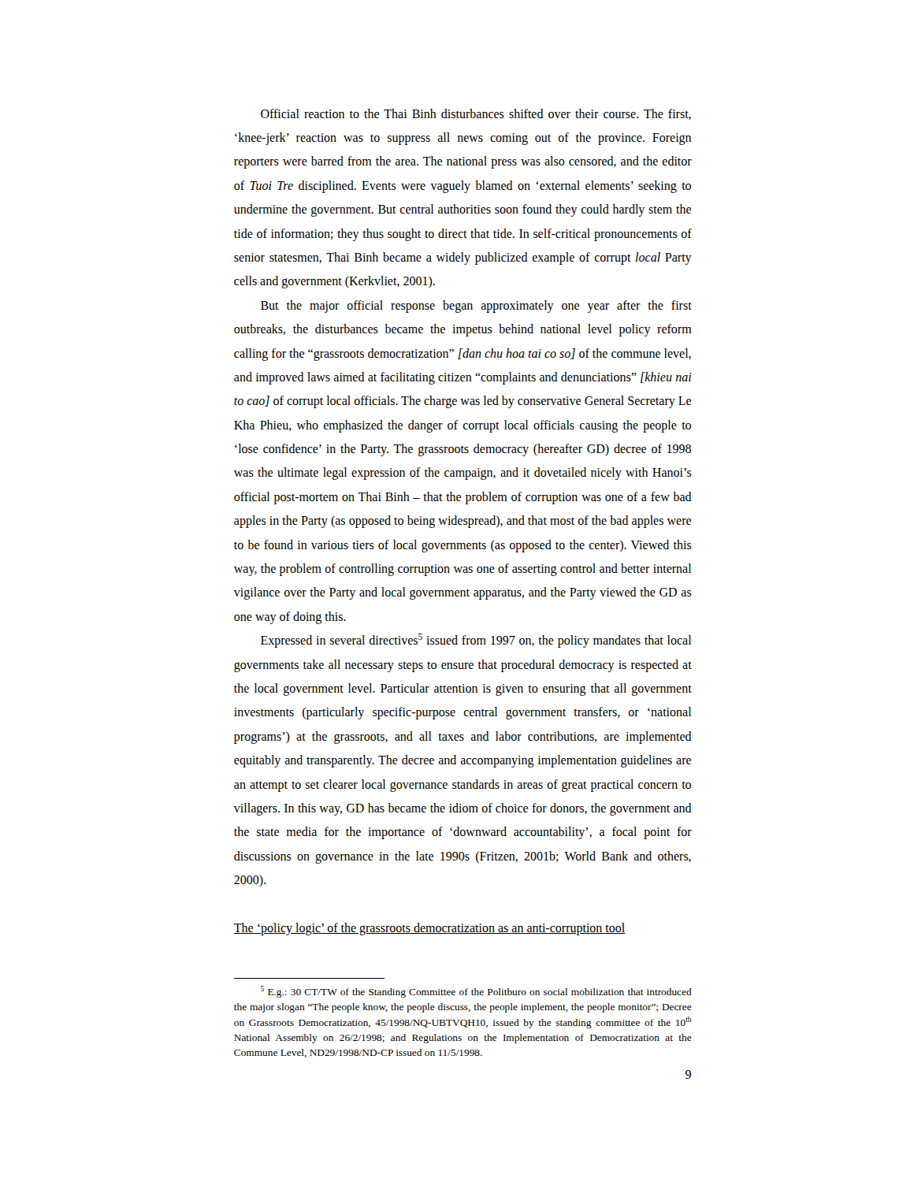Official reaction to the Thai Binh disturbances shifted over their course. The first, ‘knee-jerk’ reaction was to suppress all news coming out of the province. Foreign reporters were barred from the area. The national press was also censored, and the editor of Tuoi Tre disciplined. Events were vaguely blamed on ‘external elements’ seeking to undermine the government. But central authorities soon found they could hardly stem the tide of information; they thus sought to direct that tide. In self-critical pronouncements of senior statesmen, Thai Binh became a widely publicized example of corrupt local Party cells and government (Kerkvliet, 2001).
But the major official response began approximately one year after the first outbreaks, the disturbances became the impetus behind national level policy reform calling for the “grassroots democratization” [dan chu hoa tai co so] of the commune level, and improved laws aimed at facilitating citizen “complaints and denunciations” [khieu nai to cao] of corrupt local officials. The charge was led by conservative General Secretary Le Kha Phieu, who emphasized the danger of corrupt local officials causing the people to ‘lose confidence’ in the Party. The grassroots democracy (hereafter GD) decree of 1998 was the ultimate legal expression of the campaign, and it dovetailed nicely with Hanoi’s official post-mortem on Thai Binh – that the problem of corruption was one of a few bad apples in the Party (as opposed to being widespread), and that most of the bad apples were to be found in various tiers of local governments (as opposed to the center). Viewed this way, the problem of controlling corruption was one of asserting control and better internal vigilance over the Party and local government apparatus, and the Party viewed the GD as one way of doing this.
Expressed in several directives5 issued from 1997 on, the policy mandates that local governments take all necessary steps to ensure that procedural democracy is respected at the local government level. Particular attention is given to ensuring that all government investments (particularly specific-purpose central government transfers, or ‘national programs’) at the grassroots, and all taxes and labor contributions, are implemented equitably and transparently. The decree and accompanying implementation guidelines are an attempt to set clearer local governance standards in areas of great practical concern to villagers. In this way, GD has became the idiom of choice for donors, the government and the state media for the importance of ‘downward accountability’, a focal point for discussions on governance in the late 1990s (Fritzen, 2001b; World Bank and others, 2000).
The ‘policy logic’ of the grassroots democratization as an anti-corruption tool
5 E.g.: 30 CT/TW of the Standing Committee of the Politburo on social mobilization that introduced the major slogan “The people know, the people discuss, the people implement, the people monitor”; Decree on Grassroots Democratization, 45/1998/NQ-UBTVQH10, issued by the standing committee of the 10th National Assembly on 26/2/1998; and Regulations on the Implementation of Democratization at the Commune Level, ND29/1998/ND-CP issued on 11/5/1998.
9